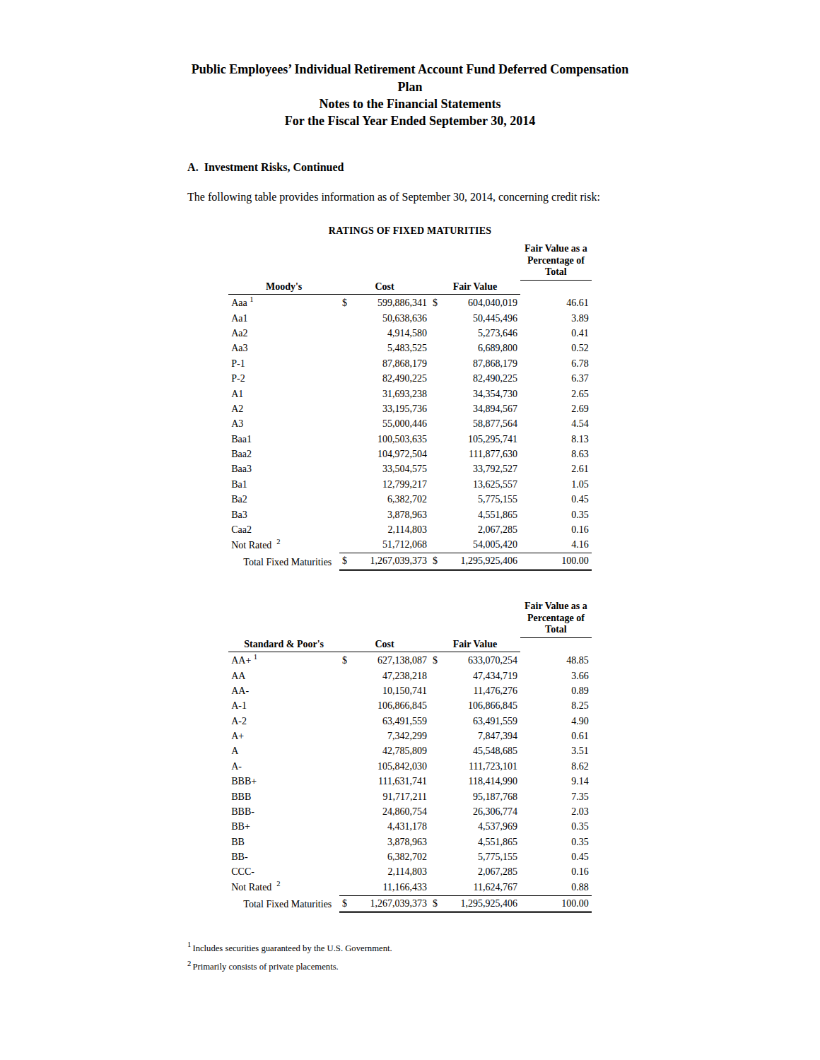Public Employees’ Individual Retirement Account Fund Deferred Compensation Plan Notes to the Financial Statements For the Fiscal Year Ended September 30, 2014
A. Investment Risks, Continued
The following table provides information as of September 30, 2014, concerning credit risk:
RATINGS OF FIXED MATURITIES
| | Fair Value as a Percentage of Total |
| --- | --- |
| Moody's | Cost | Fair Value | |
| Aaa 1 | $ | 599,886,341 | $ | 604,040,019 | 46.61 |
| Aa1 | | 50,638,636 | | 50,445,496 | 3.89 |
| Aa2 | | 4,914,580 | | 5,273,646 | 0.41 |
| Aa3 | | 5,483,525 | | 6,689,800 | 0.52 |
| P-1 | | 87,868,179 | | 87,868,179 | 6.78 |
| P-2 | | 82,490,225 | | 82,490,225 | 6.37 |
| A1 | | 31,693,238 | | 34,354,730 | 2.65 |
| A2 | | 33,195,736 | | 34,894,567 | 2.69 |
| A3 | | 55,000,446 | | 58,877,564 | 4.54 |
| Baa1 | | 100,503,635 | | 105,295,741 | 8.13 |
| Baa2 | | 104,972,504 | | 111,877,630 | 8.63 |
| Baa3 | | 33,504,575 | | 33,792,527 | 2.61 |
| Ba1 | | 12,799,217 | | 13,625,557 | 1.05 |
| Ba2 | | 6,382,702 | | 5,775,155 | 0.45 |
| Ba3 | | 3,878,963 | | 4,551,865 | 0.35 |
| Caa2 | | 2,114,803 | | 2,067,285 | 0.16 |
| Not Rated 2 | | 51,712,068 | | 54,005,420 | 4.16 |
| Total Fixed Maturities | $ | 1,267,039,373 | $ | 1,295,925,406 | 100.00 |
| | Fair Value as a Percentage of Total |
| --- | --- |
| Standard & Poor's | Cost | Fair Value | |
| AA+ 1 | $ | 627,138,087 | $ | 633,070,254 | 48.85 |
| AA | | 47,238,218 | | 47,434,719 | 3.66 |
| AA- | | 10,150,741 | | 11,476,276 | 0.89 |
| A-1 | | 106,866,845 | | 106,866,845 | 8.25 |
| A-2 | | 63,491,559 | | 63,491,559 | 4.90 |
| A+ | | 7,342,299 | | 7,847,394 | 0.61 |
| A | | 42,785,809 | | 45,548,685 | 3.51 |
| A- | | 105,842,030 | | 111,723,101 | 8.62 |
| BBB+ | | 111,631,741 | | 118,414,990 | 9.14 |
| BBB | | 91,717,211 | | 95,187,768 | 7.35 |
| BBB- | | 24,860,754 | | 26,306,774 | 2.03 |
| BB+ | | 4,431,178 | | 4,537,969 | 0.35 |
| BB | | 3,878,963 | | 4,551,865 | 0.35 |
| BB- | | 6,382,702 | | 5,775,155 | 0.45 |
| CCC- | | 2,114,803 | | 2,067,285 | 0.16 |
| Not Rated 2 | | 11,166,433 | | 11,624,767 | 0.88 |
| Total Fixed Maturities | $ | 1,267,039,373 | $ | 1,295,925,406 | 100.00 |
1 Includes securities guaranteed by the U.S. Government.
2 Primarily consists of private placements.